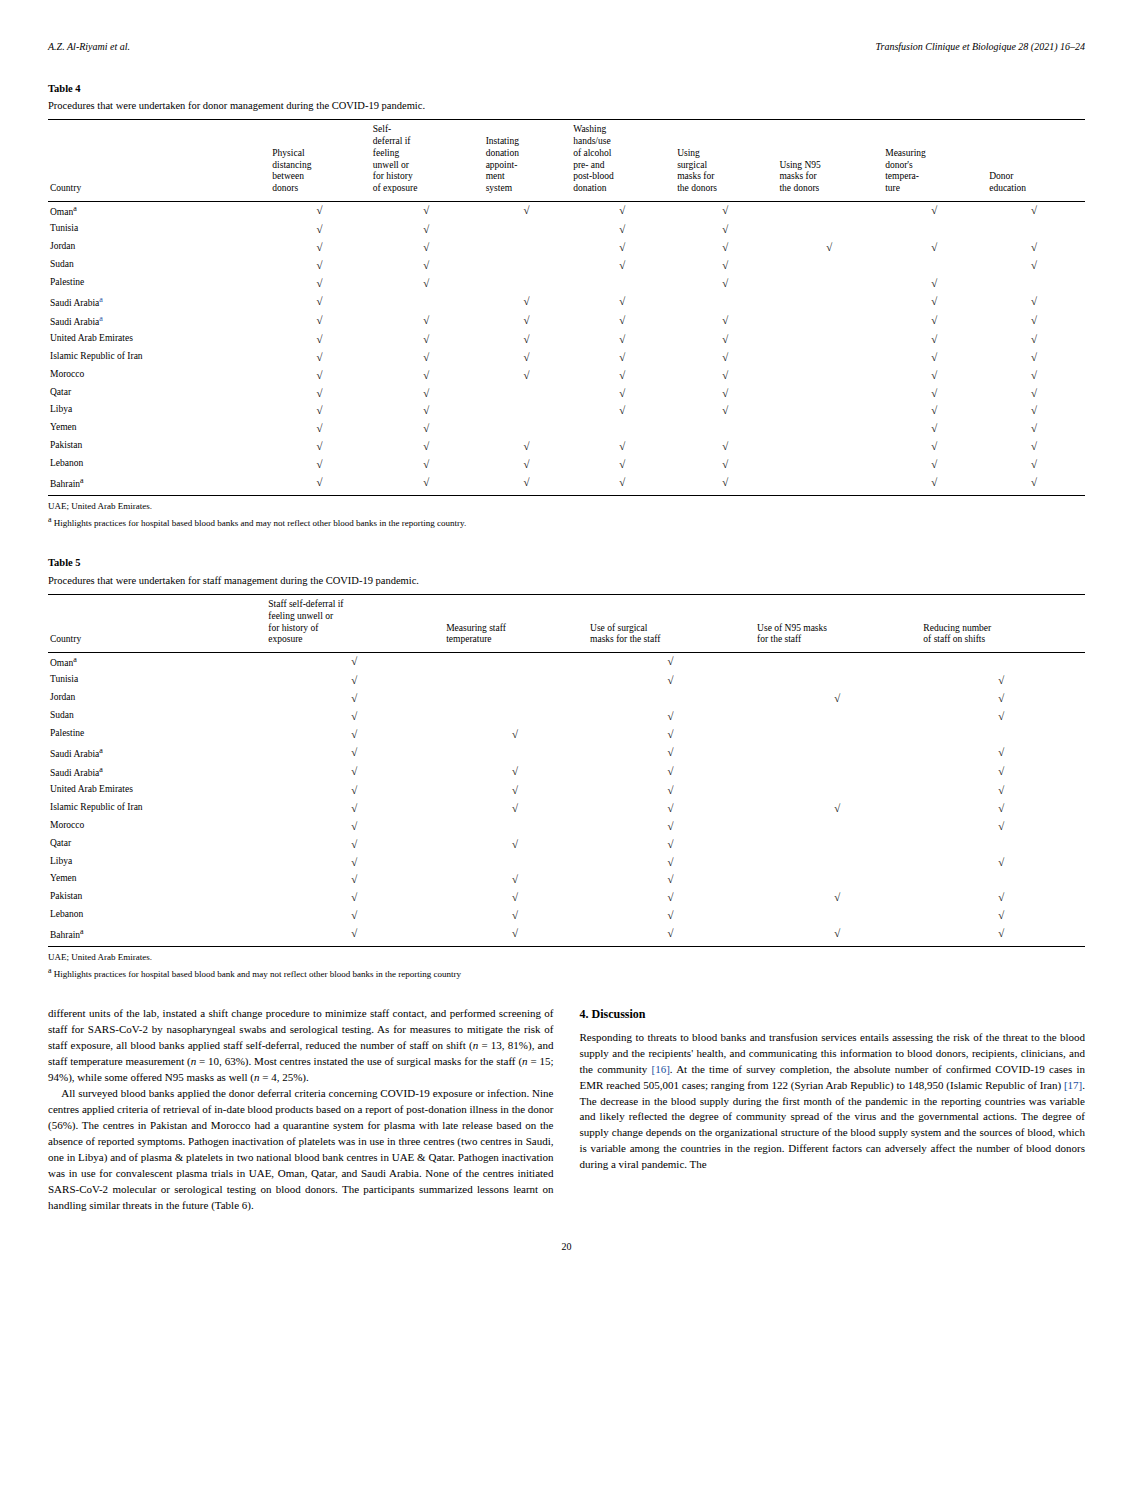A.Z. Al-Riyami et al.
Transfusion Clinique et Biologique 28 (2021) 16–24
Table 4
Procedures that were undertaken for donor management during the COVID-19 pandemic.
| Country | Physical distancing between donors | Self- deferral if feeling unwell or for history of exposure | Instating donation appoint- ment system | Washing hands/use of alcohol pre- and post-blood donation | Using surgical masks for the donors | Using N95 masks for the donors | Measuring donor's tempera- ture | Donor education |
| --- | --- | --- | --- | --- | --- | --- | --- | --- |
| Oman a | √ | √ | √ | √ | √ | | √ | √ |
| Tunisia | √ | √ | | √ | √ | | | |
| Jordan | √ | √ | | √ | √ | √ | √ | √ |
| Sudan | √ | √ | | √ | √ | | | √ |
| Palestine | √ | √ | | | √ | | √ | |
| Saudi Arabia a | √ | | √ | √ | | | √ | √ |
| Saudi Arabia a | √ | √ | √ | √ | √ | | √ | √ |
| United Arab Emirates | √ | √ | √ | √ | √ | | √ | √ |
| Islamic Republic of Iran | √ | √ | √ | √ | √ | | √ | √ |
| Morocco | √ | √ | √ | √ | √ | | √ | √ |
| Qatar | √ | √ | | √ | √ | | √ | √ |
| Libya | √ | √ | | √ | √ | | √ | √ |
| Yemen | √ | √ | | | | | √ | √ |
| Pakistan | √ | √ | √ | √ | √ | | √ | √ |
| Lebanon | √ | √ | √ | √ | √ | | √ | √ |
| Bahrain a | √ | √ | √ | √ | √ | | √ | √ |
UAE; United Arab Emirates.
a Highlights practices for hospital based blood banks and may not reflect other blood banks in the reporting country.
Table 5
Procedures that were undertaken for staff management during the COVID-19 pandemic.
| Country | Staff self-deferral if feeling unwell or for history of exposure | Measuring staff temperature | Use of surgical masks for the staff | Use of N95 masks for the staff | Reducing number of staff on shifts |
| --- | --- | --- | --- | --- | --- |
| Oman a | √ | | √ | | |
| Tunisia | √ | | √ | | √ |
| Jordan | √ | | | √ | √ |
| Sudan | √ | | √ | | √ |
| Palestine | √ | √ | √ | | |
| Saudi Arabia a | √ | | √ | | √ |
| Saudi Arabia a | √ | √ | √ | | √ |
| United Arab Emirates | √ | √ | √ | | √ |
| Islamic Republic of Iran | √ | √ | √ | √ | √ |
| Morocco | √ | | √ | | √ |
| Qatar | √ | √ | √ | | |
| Libya | √ | | √ | | √ |
| Yemen | √ | √ | √ | | |
| Pakistan | √ | √ | √ | √ | √ |
| Lebanon | √ | √ | √ | | √ |
| Bahrain a | √ | √ | √ | √ | √ |
UAE; United Arab Emirates.
a Highlights practices for hospital based blood bank and may not reflect other blood banks in the reporting country
different units of the lab, instated a shift change procedure to minimize staff contact, and performed screening of staff for SARS-CoV-2 by nasopharyngeal swabs and serological testing. As for measures to mitigate the risk of staff exposure, all blood banks applied staff self-deferral, reduced the number of staff on shift (n = 13, 81%), and staff temperature measurement (n = 10, 63%). Most centres instated the use of surgical masks for the staff (n = 15; 94%), while some offered N95 masks as well (n = 4, 25%).
All surveyed blood banks applied the donor deferral criteria concerning COVID-19 exposure or infection. Nine centres applied criteria of retrieval of in-date blood products based on a report of post-donation illness in the donor (56%). The centres in Pakistan and Morocco had a quarantine system for plasma with late release based on the absence of reported symptoms. Pathogen inactivation of platelets was in use in three centres (two centres in Saudi, one in Libya) and of plasma & platelets in two national blood bank centres in UAE & Qatar. Pathogen inactivation was in use for convalescent plasma trials in UAE, Oman, Qatar, and Saudi Arabia. None of the centres initiated SARS-CoV-2 molecular or serological testing on blood donors. The participants summarized lessons learnt on handling similar threats in the future (Table 6).
4. Discussion
Responding to threats to blood banks and transfusion services entails assessing the risk of the threat to the blood supply and the recipients' health, and communicating this information to blood donors, recipients, clinicians, and the community [16]. At the time of survey completion, the absolute number of confirmed COVID-19 cases in EMR reached 505,001 cases; ranging from 122 (Syrian Arab Republic) to 148,950 (Islamic Republic of Iran) [17]. The decrease in the blood supply during the first month of the pandemic in the reporting countries was variable and likely reflected the degree of community spread of the virus and the governmental actions. The degree of supply change depends on the organizational structure of the blood supply system and the sources of blood, which is variable among the countries in the region. Different factors can adversely affect the number of blood donors during a viral pandemic. The
20